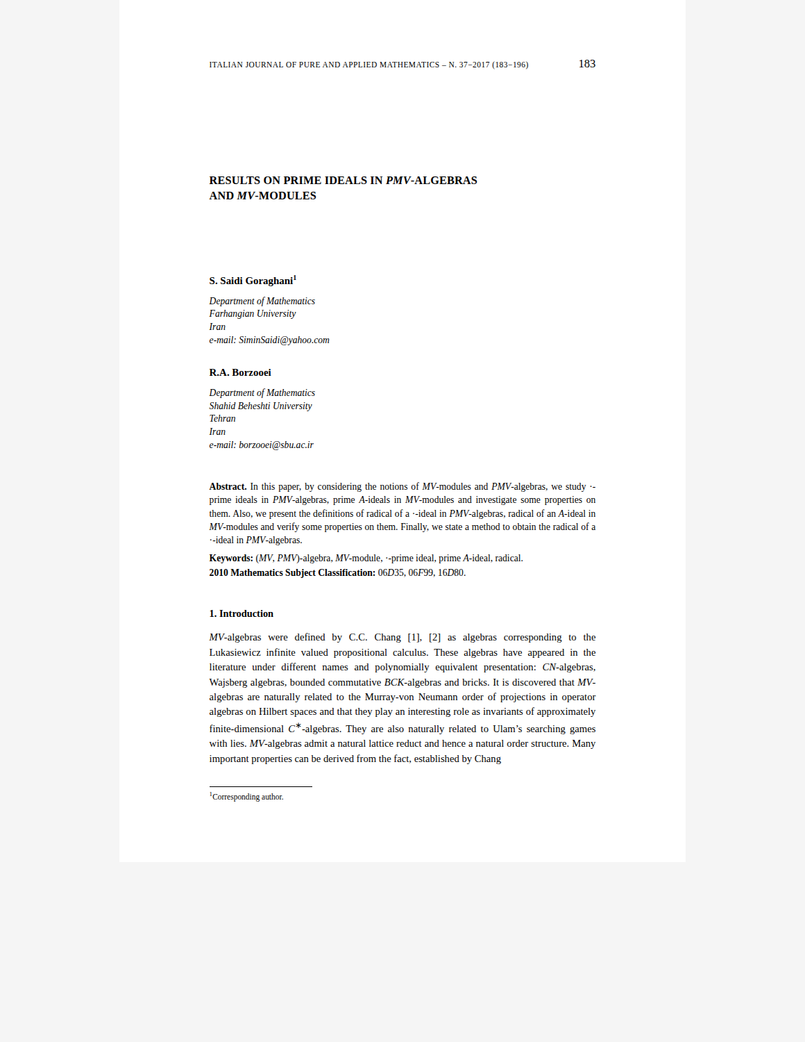Italian journal of pure and applied mathematics – n. 37−2017 (183−196)
183
RESULTS ON PRIME IDEALS IN PMV-ALGEBRAS
AND MV-MODULES
S. Saidi Goraghani1
Department of Mathematics
Farhangian University
Iran
e-mail: SiminSaidi@yahoo.com
R.A. Borzooei
Department of Mathematics
Shahid Beheshti University
Tehran
Iran
e-mail: borzooei@sbu.ac.ir
Abstract. In this paper, by considering the notions of MV-modules and PMV-algebras, we study ·-prime ideals in PMV-algebras, prime A-ideals in MV-modules and investigate some properties on them. Also, we present the definitions of radical of a ·-ideal in PMV-algebras, radical of an A-ideal in MV-modules and verify some properties on them. Finally, we state a method to obtain the radical of a ·-ideal in PMV-algebras.
Keywords: (MV, PMV)-algebra, MV-module, ·-prime ideal, prime A-ideal, radical.
2010 Mathematics Subject Classification: 06D35, 06F99, 16D80.
1. Introduction
MV-algebras were defined by C.C. Chang [1], [2] as algebras corresponding to the Lukasiewicz infinite valued propositional calculus. These algebras have appeared in the literature under different names and polynomially equivalent presentation: CN-algebras, Wajsberg algebras, bounded commutative BCK-algebras and bricks. It is discovered that MV-algebras are naturally related to the Murray-von Neumann order of projections in operator algebras on Hilbert spaces and that they play an interesting role as invariants of approximately finite-dimensional C∗-algebras. They are also naturally related to Ulam’s searching games with lies. MV-algebras admit a natural lattice reduct and hence a natural order structure. Many important properties can be derived from the fact, established by Chang
1Corresponding author.